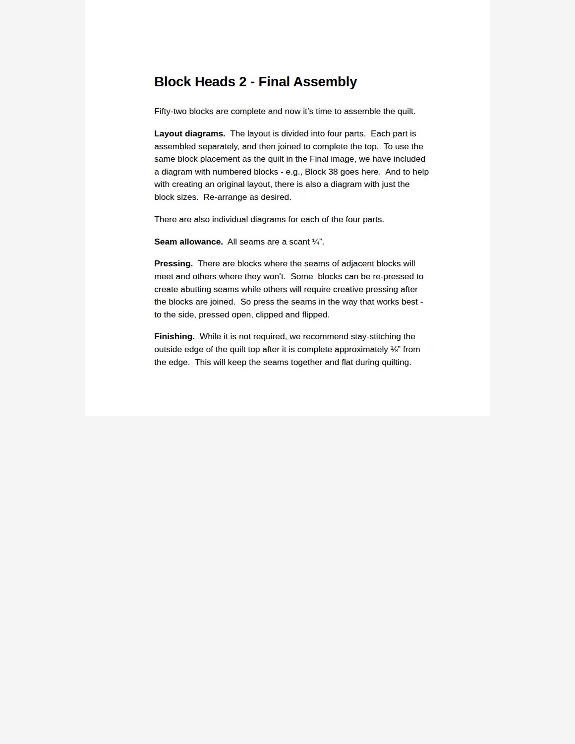Block Heads 2 - Final Assembly
Fifty-two blocks are complete and now it’s time to assemble the quilt.
Layout diagrams. The layout is divided into four parts. Each part is assembled separately, and then joined to complete the top. To use the same block placement as the quilt in the Final image, we have included a diagram with numbered blocks - e.g., Block 38 goes here. And to help with creating an original layout, there is also a diagram with just the block sizes. Re-arrange as desired.
There are also individual diagrams for each of the four parts.
Seam allowance. All seams are a scant ¼”.
Pressing. There are blocks where the seams of adjacent blocks will meet and others where they won’t. Some blocks can be re-pressed to create abutting seams while others will require creative pressing after the blocks are joined. So press the seams in the way that works best - to the side, pressed open, clipped and flipped.
Finishing. While it is not required, we recommend stay-stitching the outside edge of the quilt top after it is complete approximately ⅛” from the edge. This will keep the seams together and flat during quilting.